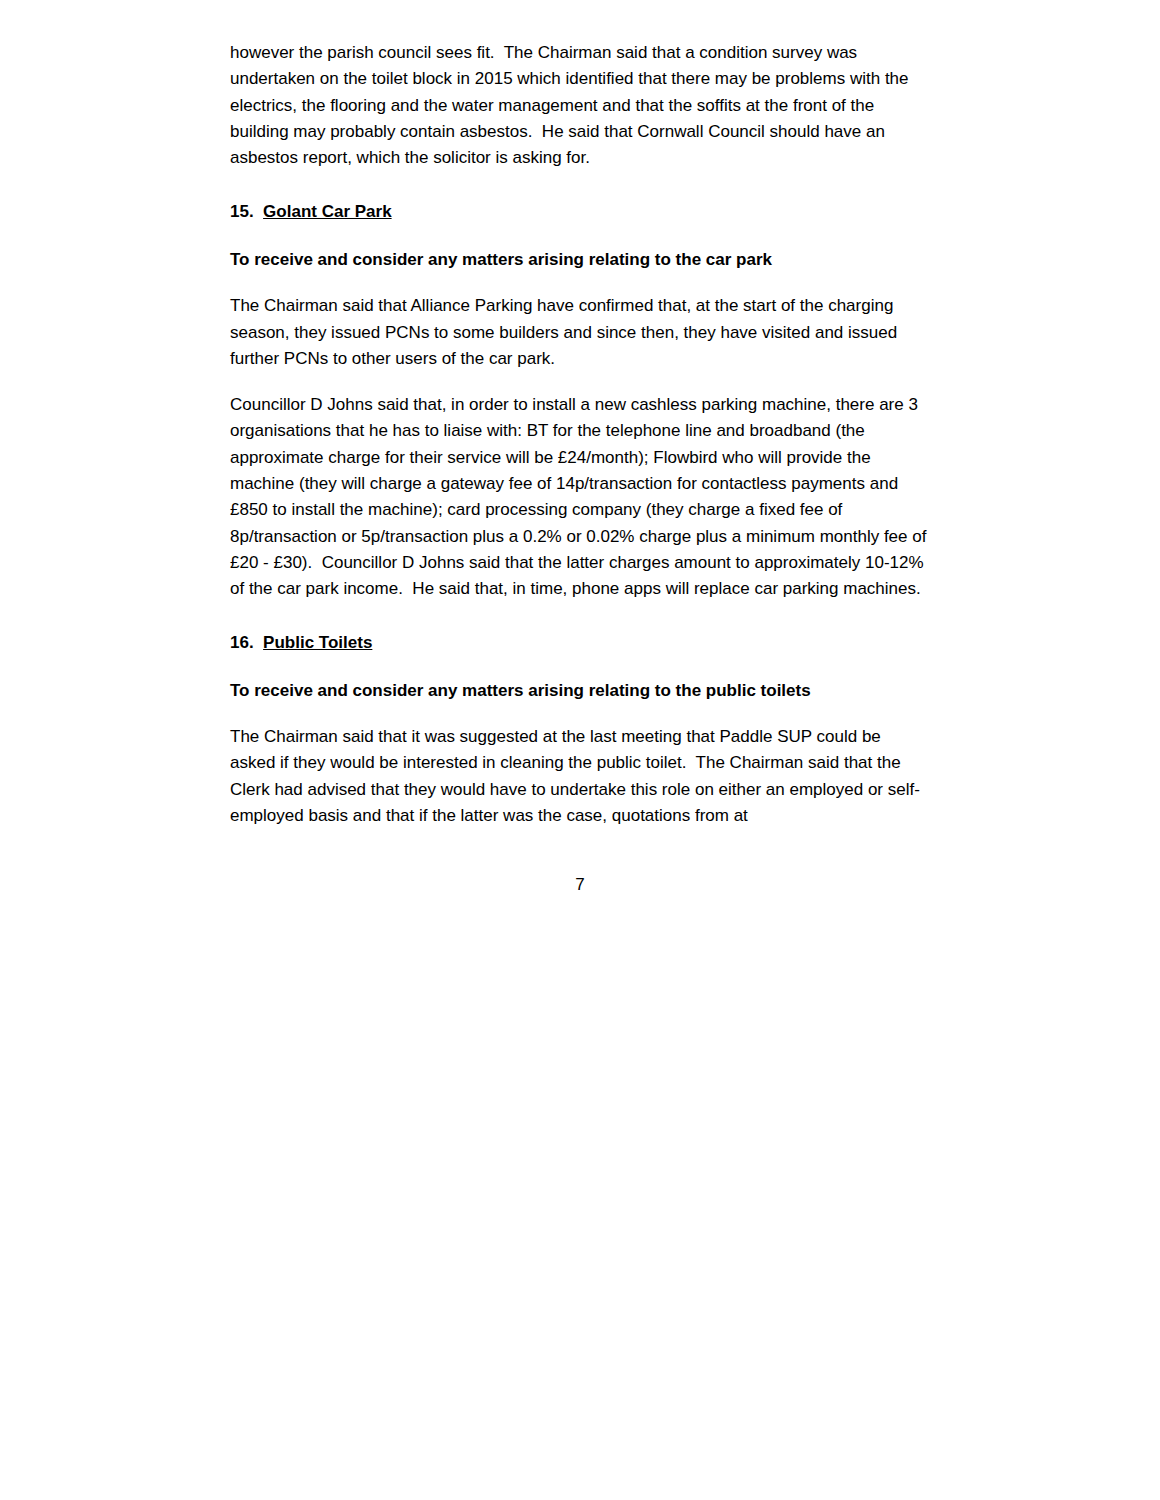however the parish council sees fit. The Chairman said that a condition survey was undertaken on the toilet block in 2015 which identified that there may be problems with the electrics, the flooring and the water management and that the soffits at the front of the building may probably contain asbestos. He said that Cornwall Council should have an asbestos report, which the solicitor is asking for.
15. Golant Car Park
To receive and consider any matters arising relating to the car park
The Chairman said that Alliance Parking have confirmed that, at the start of the charging season, they issued PCNs to some builders and since then, they have visited and issued further PCNs to other users of the car park.
Councillor D Johns said that, in order to install a new cashless parking machine, there are 3 organisations that he has to liaise with: BT for the telephone line and broadband (the approximate charge for their service will be £24/month); Flowbird who will provide the machine (they will charge a gateway fee of 14p/transaction for contactless payments and £850 to install the machine); card processing company (they charge a fixed fee of 8p/transaction or 5p/transaction plus a 0.2% or 0.02% charge plus a minimum monthly fee of £20 - £30). Councillor D Johns said that the latter charges amount to approximately 10-12% of the car park income. He said that, in time, phone apps will replace car parking machines.
16. Public Toilets
To receive and consider any matters arising relating to the public toilets
The Chairman said that it was suggested at the last meeting that Paddle SUP could be asked if they would be interested in cleaning the public toilet. The Chairman said that the Clerk had advised that they would have to undertake this role on either an employed or self-employed basis and that if the latter was the case, quotations from at
7